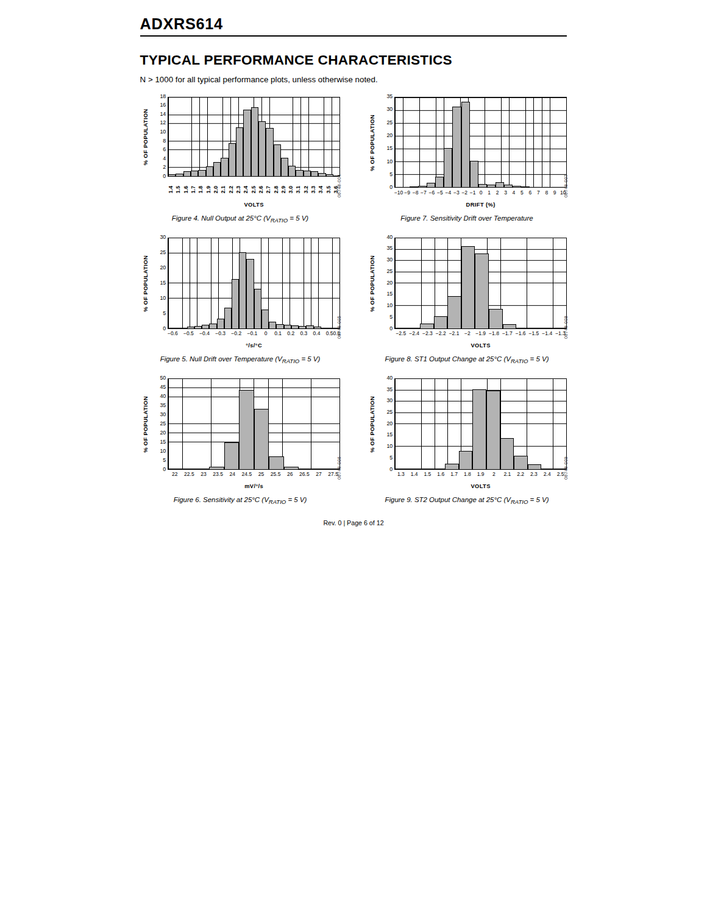ADXRS614
TYPICAL PERFORMANCE CHARACTERISTICS
N > 1000 for all typical performance plots, unless otherwise noted.
% OF POPULATION
18 16 14 12 10 8 6 4 2 0
1.41.51.61.71.81.9 2.02.12.22.32.42.5 2.62.72.82.93.03.1 3.23.33.43.53.6
VOLTS
06748-004
Figure 4. Null Output at 25°C (VRATIO = 5 V)
% OF POPULATION
35 30 25 20 15 10 5 0
−10−9−8−7−6 −5−4−3−2−1 012345 678910
DRIFT (%)
06748-007
Figure 7. Sensitivity Drift over Temperature
% OF POPULATION
30 25 20 15 10 5 0
−0.6 −0.5 −0.4 −0.3 −0.2 −0.1 0 0.1 0.2 0.3 0.4 0.50.6
°/s/°C
06748-005
Figure 5. Null Drift over Temperature (VRATIO = 5 V)
% OF POPULATION
40 35 30 25 20 15 10 5 0
−2.5−2.4−2.3−2.2 −2.1−2−1.9−1.8 −1.7−1.6−1.5−1.4 −1.3
VOLTS
06748-008
Figure 8. ST1 Output Change at 25°C (VRATIO = 5 V)
% OF POPULATION
50 45 40 35 30 25 20 15 10 5 0
2222.52323.52424.5 2525.52626.52727.5
mV/°/s
06748-006
Figure 6. Sensitivity at 25°C (VRATIO = 5 V)
% OF POPULATION
40 35 30 25 20 15 10 5 0
1.31.41.51.61.71.8 1.922.12.22.32.4 2.5
VOLTS
06748-009
Figure 9. ST2 Output Change at 25°C (VRATIO = 5 V)
Rev. 0 | Page 6 of 12